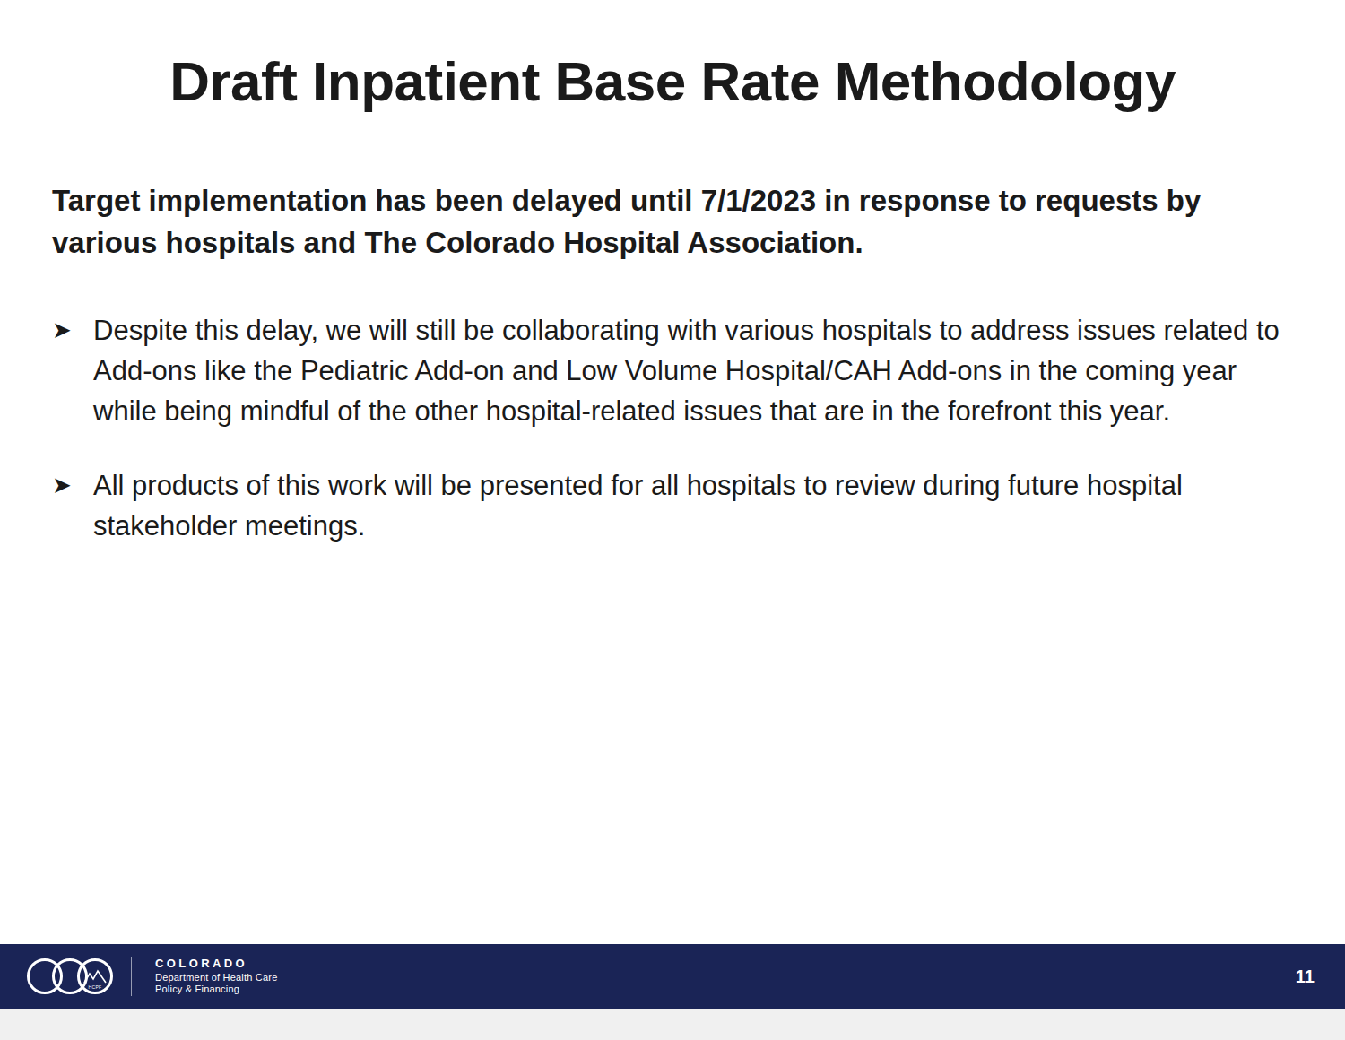Draft Inpatient Base Rate Methodology
Target implementation has been delayed until 7/1/2023 in response to requests by various hospitals and The Colorado Hospital Association.
Despite this delay, we will still be collaborating with various hospitals to address issues related to Add-ons like the Pediatric Add-on and Low Volume Hospital/CAH Add-ons in the coming year while being mindful of the other hospital-related issues that are in the forefront this year.
All products of this work will be presented for all hospitals to review during future hospital stakeholder meetings.
HCPF
COLORADO
Department of Health Care
Policy & Financing
11